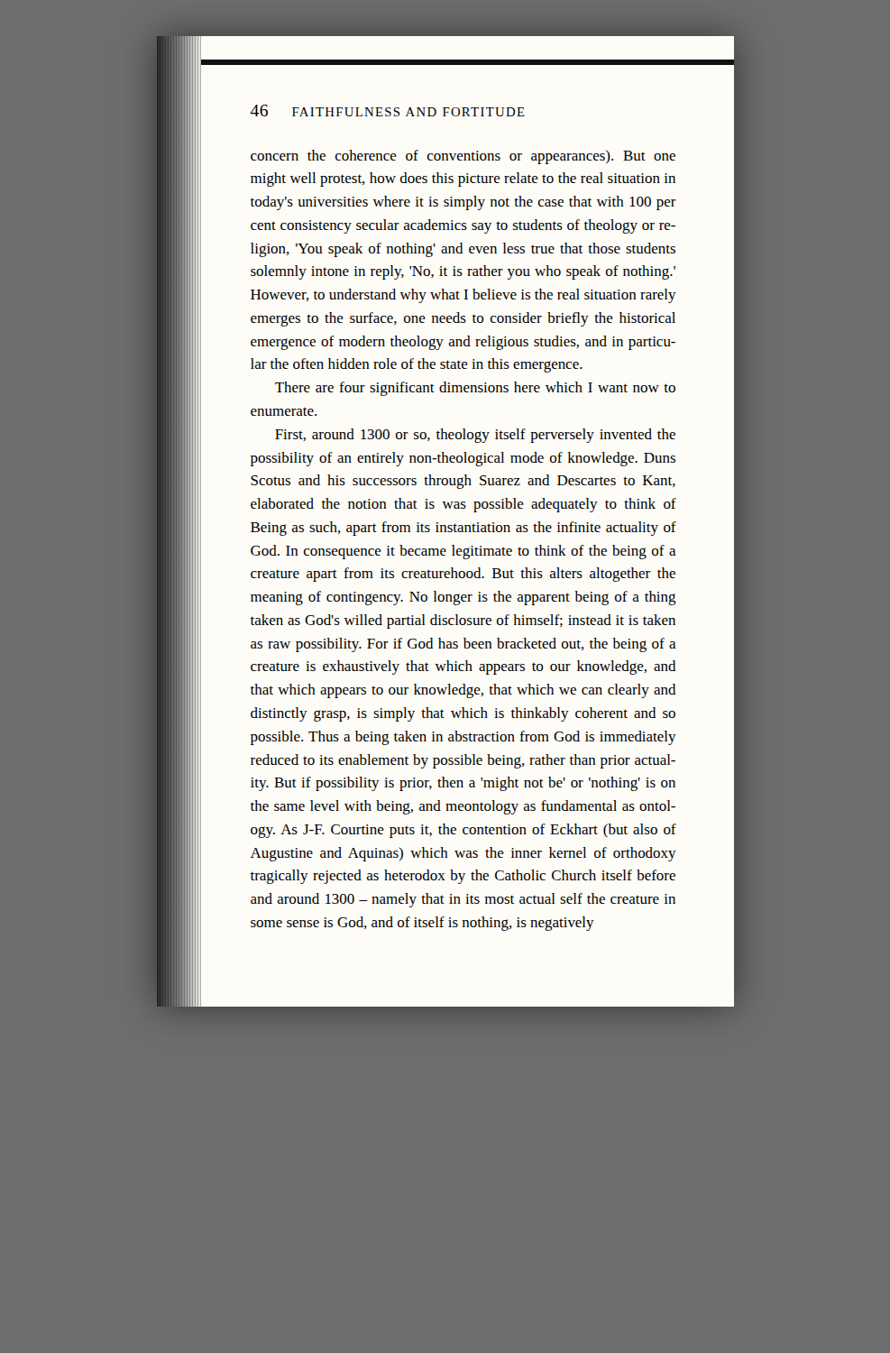46
Faithfulness and Fortitude
concern the coherence of conventions or appearances). But one might well protest, how does this picture relate to the real situation in today's universities where it is simply not the case that with 100 per cent consistency secular academics say to students of theology or religion, 'You speak of nothing' and even less true that those students solemnly intone in reply, 'No, it is rather you who speak of nothing.' However, to understand why what I believe is the real situation rarely emerges to the surface, one needs to consider briefly the historical emergence of modern theology and religious studies, and in particular the often hidden role of the state in this emergence.
There are four significant dimensions here which I want now to enumerate.
First, around 1300 or so, theology itself perversely invented the possibility of an entirely non-theological mode of knowledge. Duns Scotus and his successors through Suarez and Descartes to Kant, elaborated the notion that is was possible adequately to think of Being as such, apart from its instantiation as the infinite actuality of God. In consequence it became legitimate to think of the being of a creature apart from its creaturehood. But this alters altogether the meaning of contingency. No longer is the apparent being of a thing taken as God's willed partial disclosure of himself; instead it is taken as raw possibility. For if God has been bracketed out, the being of a creature is exhaustively that which appears to our knowledge, and that which appears to our knowledge, that which we can clearly and distinctly grasp, is simply that which is thinkably coherent and so possible. Thus a being taken in abstraction from God is immediately reduced to its enablement by possible being, rather than prior actuality. But if possibility is prior, then a 'might not be' or 'nothing' is on the same level with being, and meontology as fundamental as ontology. As J-F. Courtine puts it, the contention of Eckhart (but also of Augustine and Aquinas) which was the inner kernel of orthodoxy tragically rejected as heterodox by the Catholic Church itself before and around 1300 – namely that in its most actual self the creature in some sense is God, and of itself is nothing, is negatively